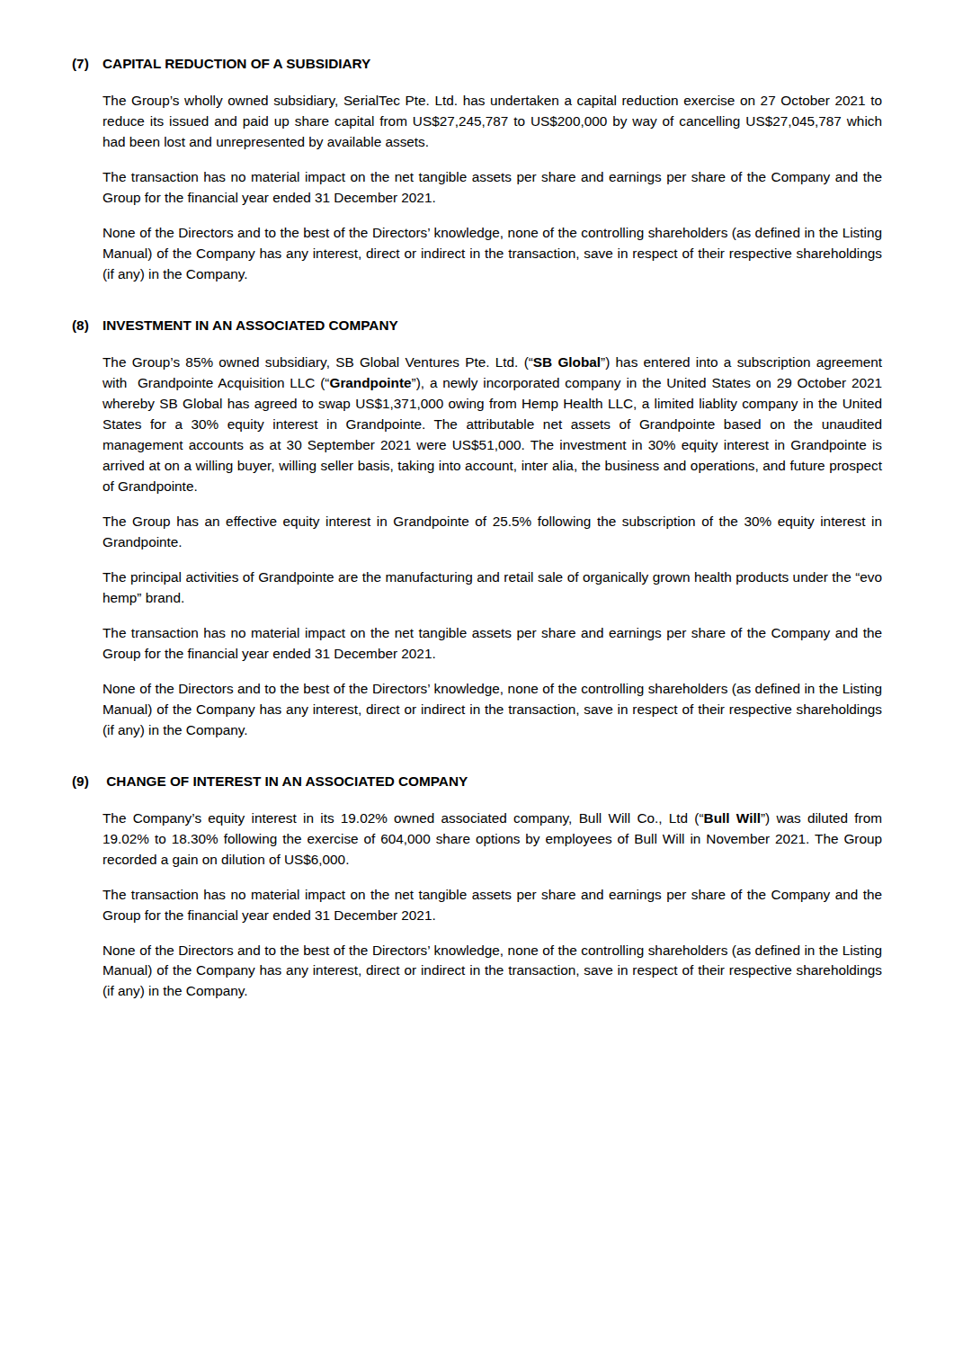(7) CAPITAL REDUCTION OF A SUBSIDIARY
The Group’s wholly owned subsidiary, SerialTec Pte. Ltd. has undertaken a capital reduction exercise on 27 October 2021 to reduce its issued and paid up share capital from US$27,245,787 to US$200,000 by way of cancelling US$27,045,787 which had been lost and unrepresented by available assets.
The transaction has no material impact on the net tangible assets per share and earnings per share of the Company and the Group for the financial year ended 31 December 2021.
None of the Directors and to the best of the Directors’ knowledge, none of the controlling shareholders (as defined in the Listing Manual) of the Company has any interest, direct or indirect in the transaction, save in respect of their respective shareholdings (if any) in the Company.
(8) INVESTMENT IN AN ASSOCIATED COMPANY
The Group’s 85% owned subsidiary, SB Global Ventures Pte. Ltd. (“SB Global”) has entered into a subscription agreement with Grandpointe Acquisition LLC (“Grandpointe”), a newly incorporated company in the United States on 29 October 2021 whereby SB Global has agreed to swap US$1,371,000 owing from Hemp Health LLC, a limited liablity company in the United States for a 30% equity interest in Grandpointe. The attributable net assets of Grandpointe based on the unaudited management accounts as at 30 September 2021 were US$51,000. The investment in 30% equity interest in Grandpointe is arrived at on a willing buyer, willing seller basis, taking into account, inter alia, the business and operations, and future prospect of Grandpointe.
The Group has an effective equity interest in Grandpointe of 25.5% following the subscription of the 30% equity interest in Grandpointe.
The principal activities of Grandpointe are the manufacturing and retail sale of organically grown health products under the “evo hemp” brand.
The transaction has no material impact on the net tangible assets per share and earnings per share of the Company and the Group for the financial year ended 31 December 2021.
None of the Directors and to the best of the Directors’ knowledge, none of the controlling shareholders (as defined in the Listing Manual) of the Company has any interest, direct or indirect in the transaction, save in respect of their respective shareholdings (if any) in the Company.
(9) CHANGE OF INTEREST IN AN ASSOCIATED COMPANY
The Company’s equity interest in its 19.02% owned associated company, Bull Will Co., Ltd (“Bull Will”) was diluted from 19.02% to 18.30% following the exercise of 604,000 share options by employees of Bull Will in November 2021. The Group recorded a gain on dilution of US$6,000.
The transaction has no material impact on the net tangible assets per share and earnings per share of the Company and the Group for the financial year ended 31 December 2021.
None of the Directors and to the best of the Directors’ knowledge, none of the controlling shareholders (as defined in the Listing Manual) of the Company has any interest, direct or indirect in the transaction, save in respect of their respective shareholdings (if any) in the Company.